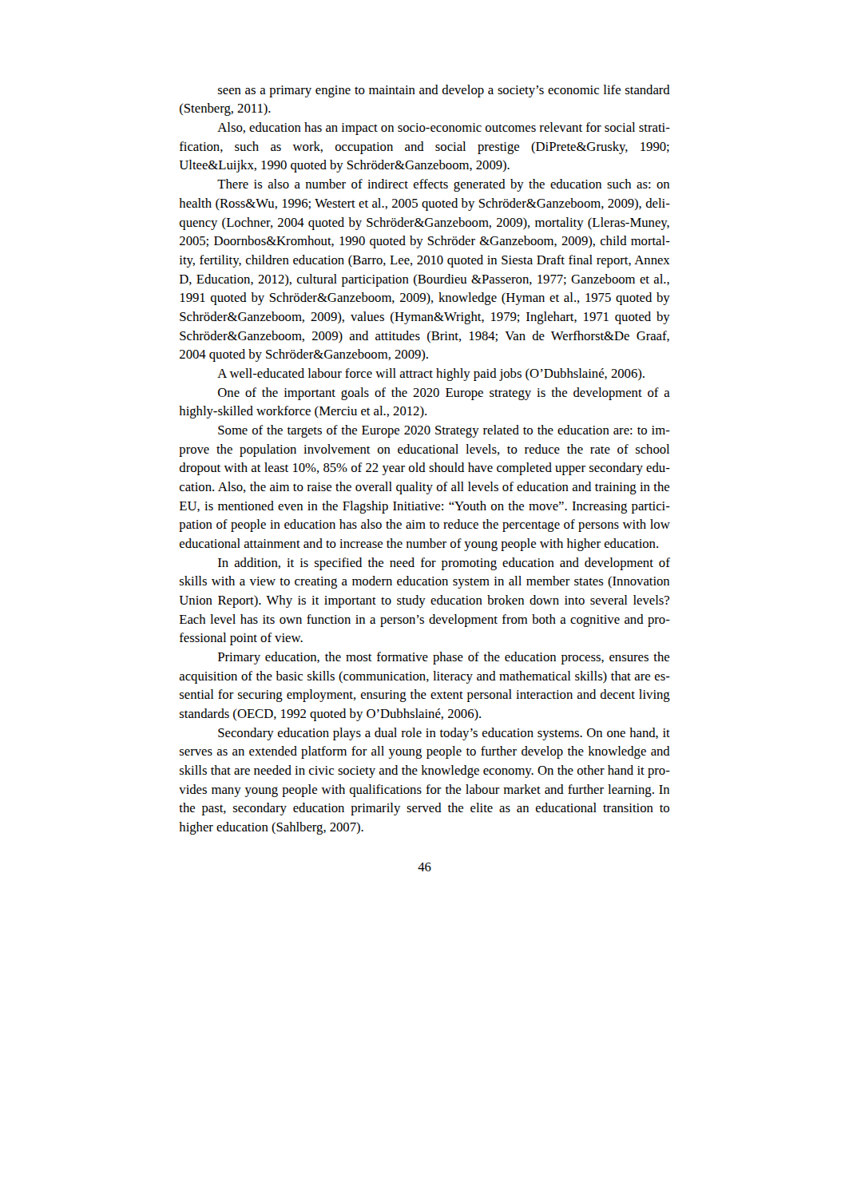seen as a primary engine to maintain and develop a society’s economic life standard (Stenberg, 2011).
Also, education has an impact on socio-economic outcomes relevant for social stratification, such as work, occupation and social prestige (DiPrete&Grusky, 1990; Ultee&Luijkx, 1990 quoted by Schröder&Ganzeboom, 2009).
There is also a number of indirect effects generated by the education such as: on health (Ross&Wu, 1996; Westert et al., 2005 quoted by Schröder&Ganzeboom, 2009), deliquency (Lochner, 2004 quoted by Schröder&Ganzeboom, 2009), mortality (Lleras-Muney, 2005; Doornbos&Kromhout, 1990 quoted by Schröder &Ganzeboom, 2009), child mortality, fertility, children education (Barro, Lee, 2010 quoted in Siesta Draft final report, Annex D, Education, 2012), cultural participation (Bourdieu &Passeron, 1977; Ganzeboom et al., 1991 quoted by Schröder&Ganzeboom, 2009), knowledge (Hyman et al., 1975 quoted by Schröder&Ganzeboom, 2009), values (Hyman&Wright, 1979; Inglehart, 1971 quoted by Schröder&Ganzeboom, 2009) and attitudes (Brint, 1984; Van de Werfhorst&De Graaf, 2004 quoted by Schröder&Ganzeboom, 2009).
A well-educated labour force will attract highly paid jobs (O’Dubhslainé, 2006).
One of the important goals of the 2020 Europe strategy is the development of a highly-skilled workforce (Merciu et al., 2012).
Some of the targets of the Europe 2020 Strategy related to the education are: to improve the population involvement on educational levels, to reduce the rate of school dropout with at least 10%, 85% of 22 year old should have completed upper secondary education. Also, the aim to raise the overall quality of all levels of education and training in the EU, is mentioned even in the Flagship Initiative: “Youth on the move”. Increasing participation of people in education has also the aim to reduce the percentage of persons with low educational attainment and to increase the number of young people with higher education.
In addition, it is specified the need for promoting education and development of skills with a view to creating a modern education system in all member states (Innovation Union Report). Why is it important to study education broken down into several levels? Each level has its own function in a person’s development from both a cognitive and professional point of view.
Primary education, the most formative phase of the education process, ensures the acquisition of the basic skills (communication, literacy and mathematical skills) that are essential for securing employment, ensuring the extent personal interaction and decent living standards (OECD, 1992 quoted by O’Dubhslainé, 2006).
Secondary education plays a dual role in today’s education systems. On one hand, it serves as an extended platform for all young people to further develop the knowledge and skills that are needed in civic society and the knowledge economy. On the other hand it provides many young people with qualifications for the labour market and further learning. In the past, secondary education primarily served the elite as an educational transition to higher education (Sahlberg, 2007).
46